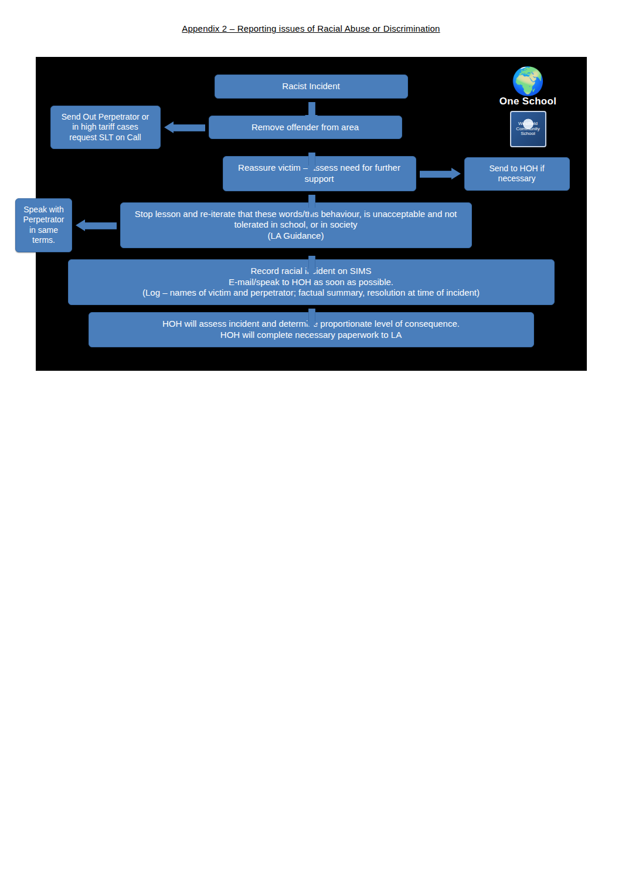Appendix 2 – Reporting issues of Racial Abuse or Discrimination
🌍
One School
Westfield
Community
School
Racist Incident
Send Out Perpetrator or in high tariff cases request SLT on Call
Remove offender from area
Reassure victim – assess need for further support
Send to HOH if necessary
Speak with Perpetrator in same terms.
Stop lesson and re-iterate that these words/this behaviour, is unacceptable and not tolerated in school, or in society
(LA Guidance)
Record racial incident on SIMS
E-mail/speak to HOH as soon as possible.
(Log – names of victim and perpetrator; factual summary, resolution at time of incident)
HOH will assess incident and determine proportionate level of consequence.
HOH will complete necessary paperwork to LA